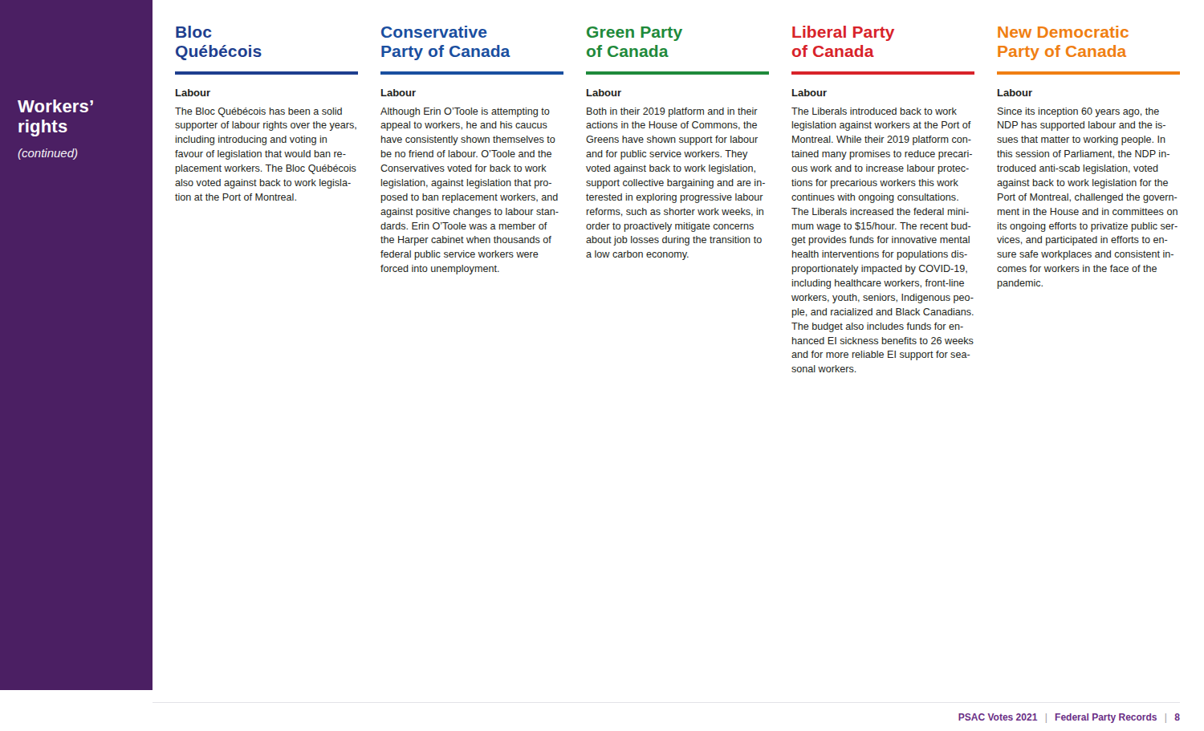Workers’
rights
(continued)
Bloc Québécois
Labour
The Bloc Québécois has been a solid supporter of labour rights over the years, including introducing and voting in favour of legislation that would ban replacement workers. The Bloc Québécois also voted against back to work legislation at the Port of Montreal.
Conservative Party of Canada
Labour
Although Erin O’Toole is attempting to appeal to workers, he and his caucus have consistently shown themselves to be no friend of labour. O’Toole and the Conservatives voted for back to work legislation, against legislation that proposed to ban replacement workers, and against positive changes to labour standards. Erin O’Toole was a member of the Harper cabinet when thousands of federal public service workers were forced into unemployment.
Green Party of Canada
Labour
Both in their 2019 platform and in their actions in the House of Commons, the Greens have shown support for labour and for public service workers. They voted against back to work legislation, support collective bargaining and are interested in exploring progressive labour reforms, such as shorter work weeks, in order to proactively mitigate concerns about job losses during the transition to a low carbon economy.
Liberal Party of Canada
Labour
The Liberals introduced back to work legislation against workers at the Port of Montreal. While their 2019 platform contained many promises to reduce precarious work and to increase labour protections for precarious workers this work continues with ongoing consultations. The Liberals increased the federal minimum wage to $15/hour. The recent budget provides funds for innovative mental health interventions for populations disproportionately impacted by COVID-19, including healthcare workers, front-line workers, youth, seniors, Indigenous people, and racialized and Black Canadians. The budget also includes funds for enhanced EI sickness benefits to 26 weeks and for more reliable EI support for seasonal workers.
New Democratic Party of Canada
Labour
Since its inception 60 years ago, the NDP has supported labour and the issues that matter to working people. In this session of Parliament, the NDP introduced anti-scab legislation, voted against back to work legislation for the Port of Montreal, challenged the government in the House and in committees on its ongoing efforts to privatize public services, and participated in efforts to ensure safe workplaces and consistent incomes for workers in the face of the pandemic.
PSAC Votes 2021 | Federal Party Records | 8